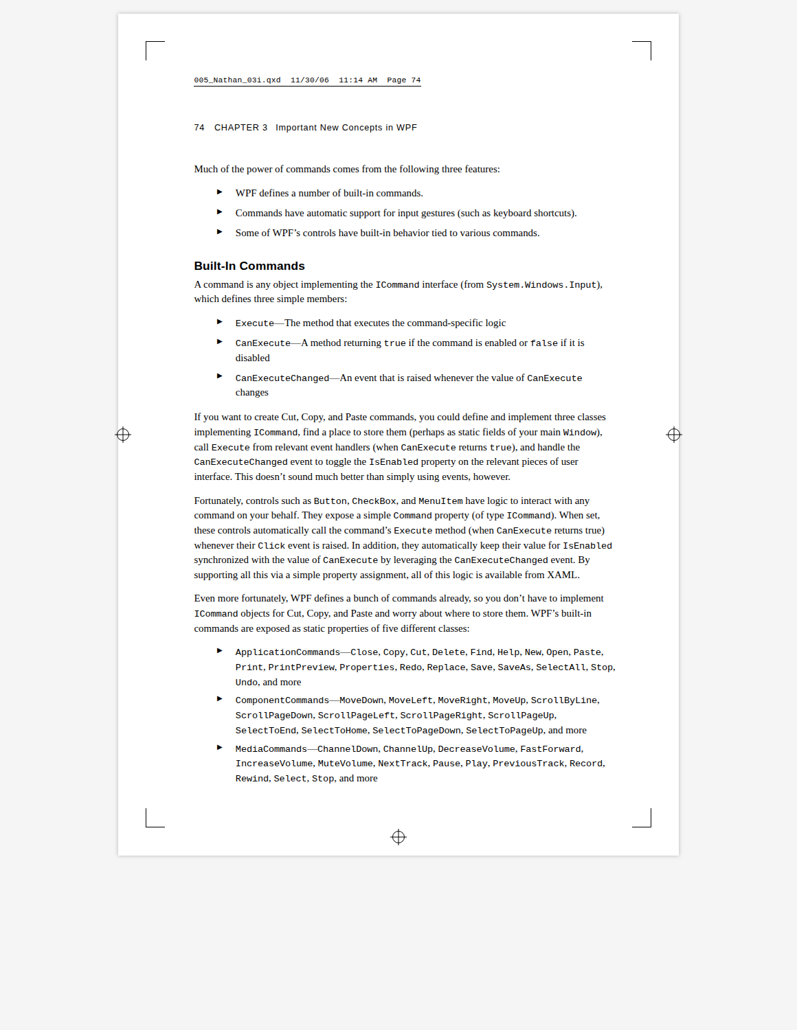005_Nathan_03i.qxd 11/30/06 11:14 AM Page 74
74 CHAPTER 3 Important New Concepts in WPF
Much of the power of commands comes from the following three features:
WPF defines a number of built-in commands.
Commands have automatic support for input gestures (such as keyboard shortcuts).
Some of WPF’s controls have built-in behavior tied to various commands.
Built-In Commands
A command is any object implementing the ICommand interface (from System.Windows.Input), which defines three simple members:
Execute—The method that executes the command-specific logic
CanExecute—A method returning true if the command is enabled or false if it is disabled
CanExecuteChanged—An event that is raised whenever the value of CanExecute changes
If you want to create Cut, Copy, and Paste commands, you could define and implement three classes implementing ICommand, find a place to store them (perhaps as static fields of your main Window), call Execute from relevant event handlers (when CanExecute returns true), and handle the CanExecuteChanged event to toggle the IsEnabled property on the relevant pieces of user interface. This doesn’t sound much better than simply using events, however.
Fortunately, controls such as Button, CheckBox, and MenuItem have logic to interact with any command on your behalf. They expose a simple Command property (of type ICommand). When set, these controls automatically call the command’s Execute method (when CanExecute returns true) whenever their Click event is raised. In addition, they automatically keep their value for IsEnabled synchronized with the value of CanExecute by leveraging the CanExecuteChanged event. By supporting all this via a simple property assignment, all of this logic is available from XAML.
Even more fortunately, WPF defines a bunch of commands already, so you don’t have to implement ICommand objects for Cut, Copy, and Paste and worry about where to store them. WPF’s built-in commands are exposed as static properties of five different classes:
ApplicationCommands—Close, Copy, Cut, Delete, Find, Help, New, Open, Paste, Print, PrintPreview, Properties, Redo, Replace, Save, SaveAs, SelectAll, Stop, Undo, and more
ComponentCommands—MoveDown, MoveLeft, MoveRight, MoveUp, ScrollByLine, ScrollPageDown, ScrollPageLeft, ScrollPageRight, ScrollPageUp, SelectToEnd, SelectToHome, SelectToPageDown, SelectToPageUp, and more
MediaCommands—ChannelDown, ChannelUp, DecreaseVolume, FastForward, IncreaseVolume, MuteVolume, NextTrack, Pause, Play, PreviousTrack, Record, Rewind, Select, Stop, and more